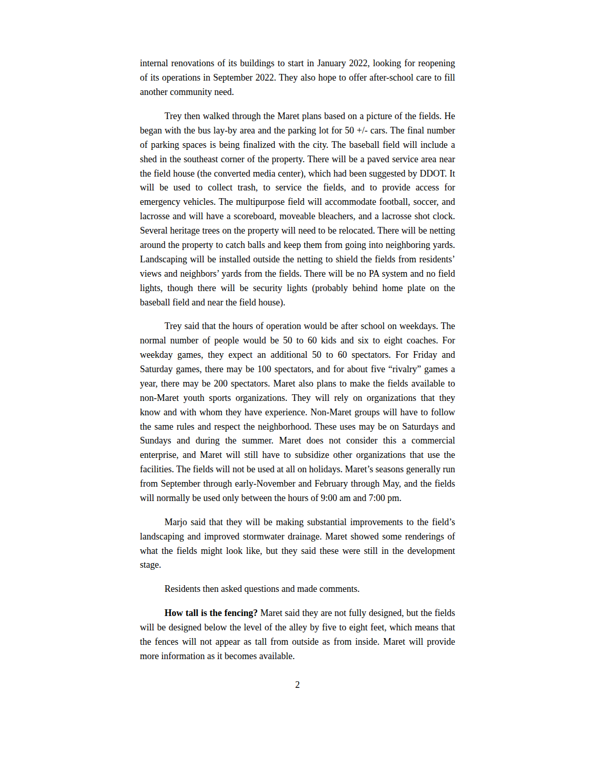internal renovations of its buildings to start in January 2022, looking for reopening of its operations in September 2022. They also hope to offer after-school care to fill another community need.
Trey then walked through the Maret plans based on a picture of the fields. He began with the bus lay-by area and the parking lot for 50 +/- cars. The final number of parking spaces is being finalized with the city. The baseball field will include a shed in the southeast corner of the property. There will be a paved service area near the field house (the converted media center), which had been suggested by DDOT. It will be used to collect trash, to service the fields, and to provide access for emergency vehicles. The multipurpose field will accommodate football, soccer, and lacrosse and will have a scoreboard, moveable bleachers, and a lacrosse shot clock. Several heritage trees on the property will need to be relocated. There will be netting around the property to catch balls and keep them from going into neighboring yards. Landscaping will be installed outside the netting to shield the fields from residents’ views and neighbors’ yards from the fields. There will be no PA system and no field lights, though there will be security lights (probably behind home plate on the baseball field and near the field house).
Trey said that the hours of operation would be after school on weekdays. The normal number of people would be 50 to 60 kids and six to eight coaches. For weekday games, they expect an additional 50 to 60 spectators. For Friday and Saturday games, there may be 100 spectators, and for about five “rivalry” games a year, there may be 200 spectators. Maret also plans to make the fields available to non-Maret youth sports organizations. They will rely on organizations that they know and with whom they have experience. Non-Maret groups will have to follow the same rules and respect the neighborhood. These uses may be on Saturdays and Sundays and during the summer. Maret does not consider this a commercial enterprise, and Maret will still have to subsidize other organizations that use the facilities. The fields will not be used at all on holidays. Maret’s seasons generally run from September through early-November and February through May, and the fields will normally be used only between the hours of 9:00 am and 7:00 pm.
Marjo said that they will be making substantial improvements to the field’s landscaping and improved stormwater drainage. Maret showed some renderings of what the fields might look like, but they said these were still in the development stage.
Residents then asked questions and made comments.
How tall is the fencing? Maret said they are not fully designed, but the fields will be designed below the level of the alley by five to eight feet, which means that the fences will not appear as tall from outside as from inside. Maret will provide more information as it becomes available.
2